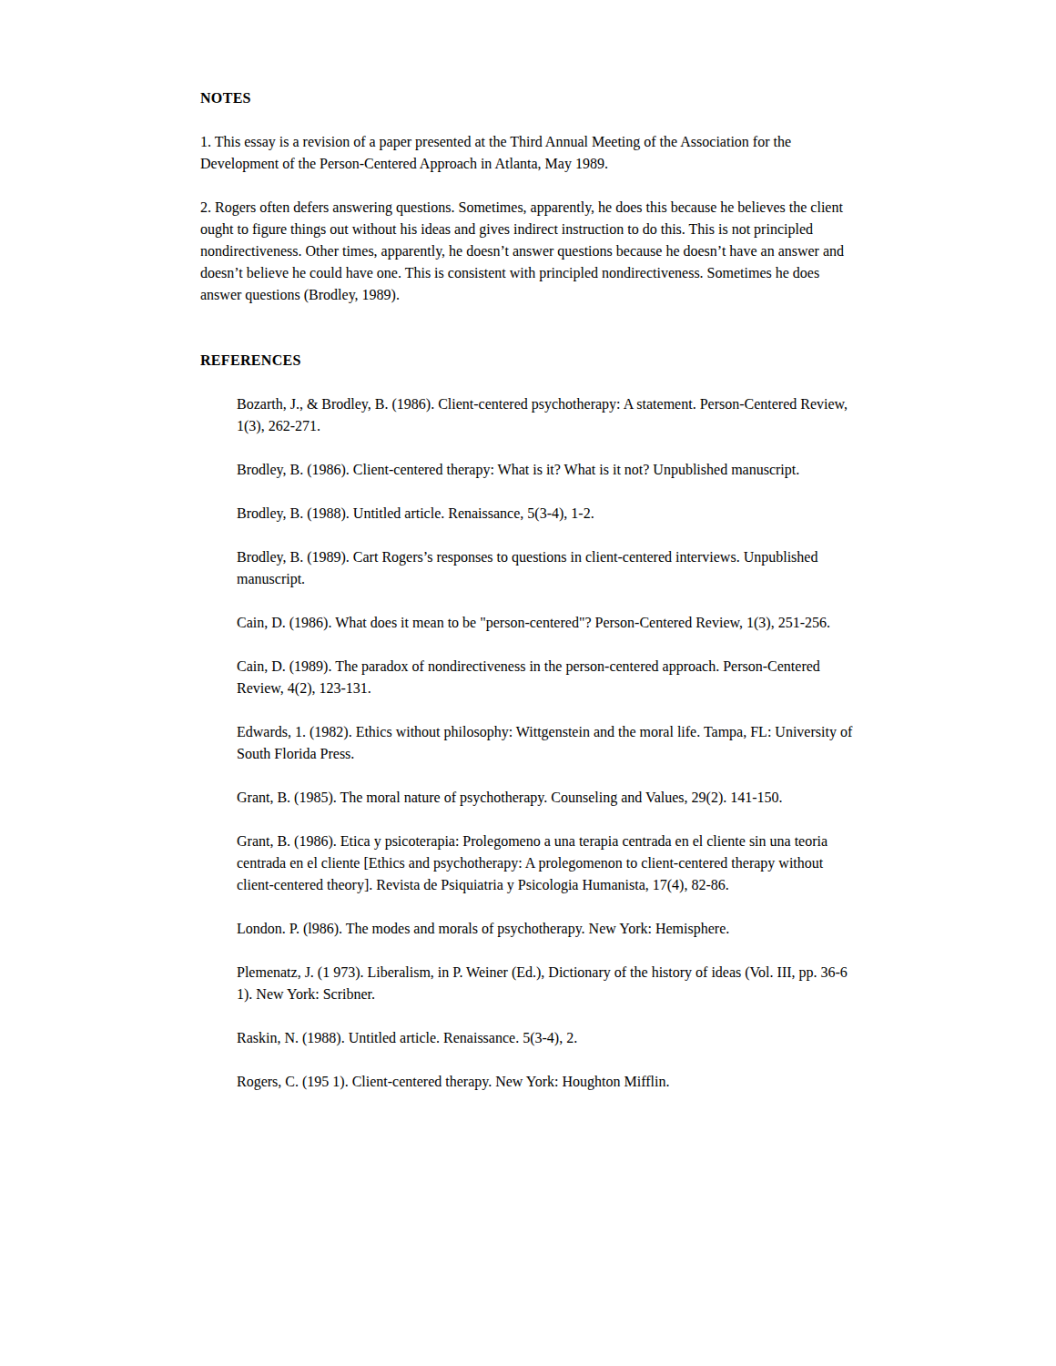NOTES
1. This essay is a revision of a paper presented at the Third Annual Meeting of the Association for the Development of the Person-Centered Approach in Atlanta, May 1989.
2. Rogers often defers answering questions. Sometimes, apparently, he does this because he believes the client ought to figure things out without his ideas and gives indirect instruction to do this. This is not principled nondirectiveness. Other times, apparently, he doesn’t answer questions because he doesn’t have an answer and doesn’t believe he could have one. This is consistent with principled nondirectiveness. Sometimes he does answer questions (Brodley, 1989).
REFERENCES
Bozarth, J., & Brodley, B. (1986). Client-centered psychotherapy: A statement. Person-Centered Review, 1(3), 262-271.
Brodley, B. (1986). Client-centered therapy: What is it? What is it not? Unpublished manuscript.
Brodley, B. (1988). Untitled article. Renaissance, 5(3-4), 1-2.
Brodley, B. (1989). Cart Rogers’s responses to questions in client-centered interviews. Unpublished manuscript.
Cain, D. (1986). What does it mean to be "person-centered"? Person-Centered Review, 1(3), 251-256.
Cain, D. (1989). The paradox of nondirectiveness in the person-centered approach. Person-Centered Review, 4(2), 123-131.
Edwards, 1. (1982). Ethics without philosophy: Wittgenstein and the moral life. Tampa, FL: University of South Florida Press.
Grant, B. (1985). The moral nature of psychotherapy. Counseling and Values, 29(2). 141-150.
Grant, B. (1986). Etica y psicoterapia: Prolegomeno a una terapia centrada en el cliente sin una teoria centrada en el cliente [Ethics and psychotherapy: A prolegomenon to client-centered therapy without client-centered theory]. Revista de Psiquiatria y Psicologia Humanista, 17(4), 82-86.
London. P. (l986). The modes and morals of psychotherapy. New York: Hemisphere.
Plemenatz, J. (1 973). Liberalism, in P. Weiner (Ed.), Dictionary of the history of ideas (Vol. III, pp. 36-6 1). New York: Scribner.
Raskin, N. (1988). Untitled article. Renaissance. 5(3-4), 2.
Rogers, C. (195 1). Client-centered therapy. New York: Houghton Mifflin.